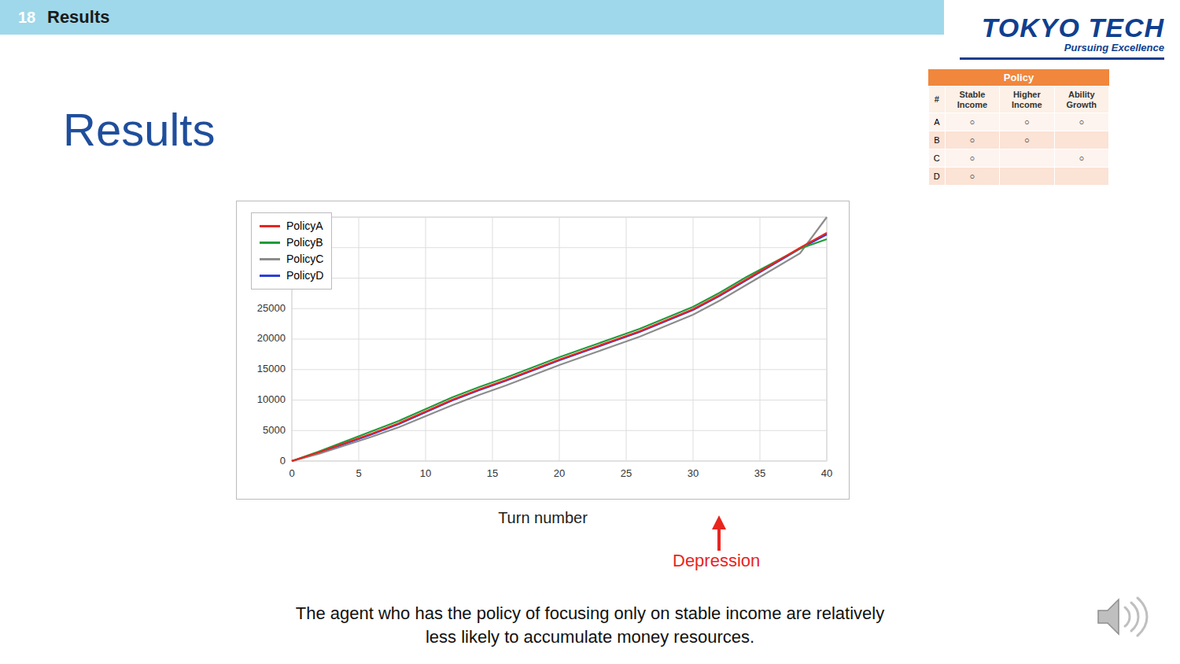18 Results
TOKYO TECH
Pursuing Excellence
Results
Policy
| # | Stable Income | Higher Income | Ability Growth |
| --- | --- | --- | --- |
| A | ○ | ○ | ○ |
| B | ○ | ○ | |
| C | ○ | | ○ |
| D | ○ | | |
Amount of Agent's Money Resource
per each turn
0 5000 10000 15000 20000 25000 30000 35000 40000 0 5 10 15 20 25 30 35 40
PolicyA
PolicyB
PolicyC
PolicyD
Turn number
Depression
The agent who has the policy of focusing only on stable income are relatively
less likely to accumulate money resources.